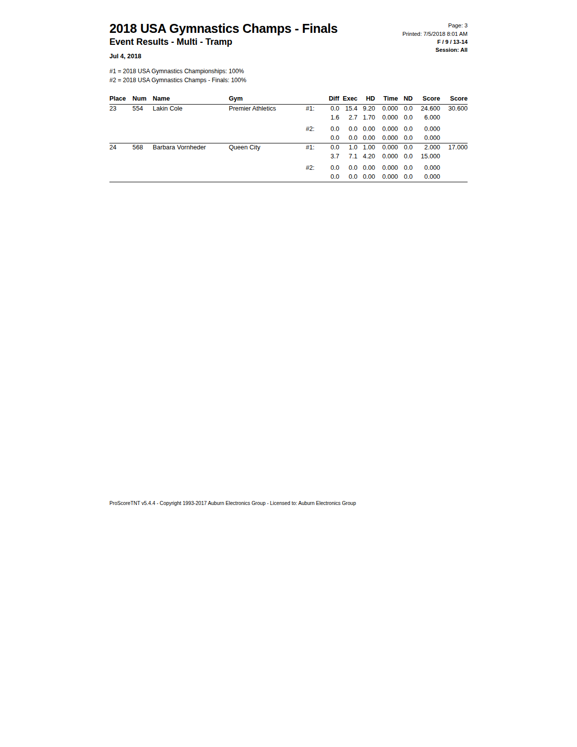Page: 3
Printed: 7/5/2018 8:01 AM
F / 9 / 13-14
Session: All
2018 USA Gymnastics Champs - Finals
Event Results - Multi - Tramp
Jul 4, 2018
#1 = 2018 USA Gymnastics Championships: 100%
#2 = 2018 USA Gymnastics Champs - Finals: 100%
| Place | Num | Name | Gym | | Diff | Exec | HD | Time | ND | Score | Score |
| --- | --- | --- | --- | --- | --- | --- | --- | --- | --- | --- | --- |
| 23 | 554 | Lakin Cole | Premier Athletics | #1: | 0.0 | 15.4 | 9.20 | 0.000 | 0.0 | 24.600 | 30.600 |
| | | | | | 1.6 | 2.7 | 1.70 | 0.000 | 0.0 | 6.000 | |
| | | | | #2: | 0.0 | 0.0 | 0.00 | 0.000 | 0.0 | 0.000 | |
| | | | | | 0.0 | 0.0 | 0.00 | 0.000 | 0.0 | 0.000 | |
| 24 | 568 | Barbara Vornheder | Queen City | #1: | 0.0 | 1.0 | 1.00 | 0.000 | 0.0 | 2.000 | 17.000 |
| | | | | | 3.7 | 7.1 | 4.20 | 0.000 | 0.0 | 15.000 | |
| | | | | #2: | 0.0 | 0.0 | 0.00 | 0.000 | 0.0 | 0.000 | |
| | | | | | 0.0 | 0.0 | 0.00 | 0.000 | 0.0 | 0.000 | |
ProScoreTNT v5.4.4 - Copyright 1993-2017 Auburn Electronics Group - Licensed to: Auburn Electronics Group